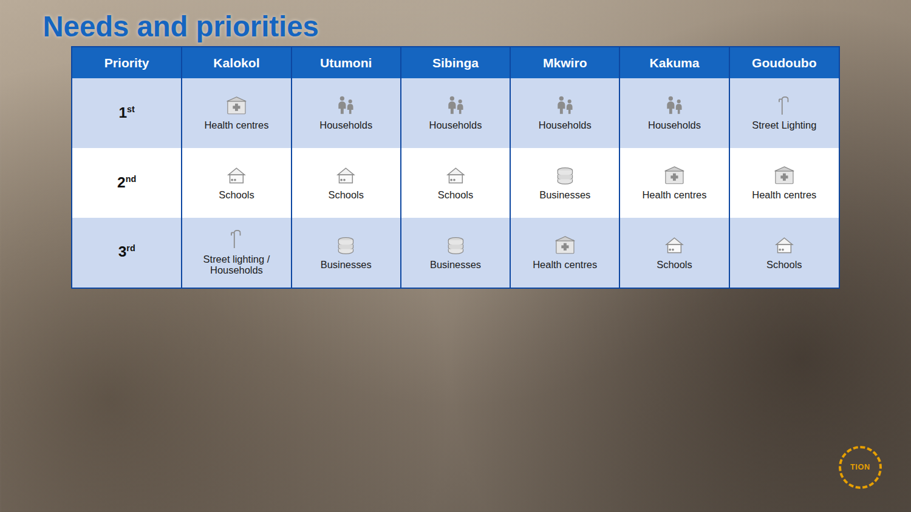Needs and priorities
| Priority | Kalokol | Utumoni | Sibinga | Mkwiro | Kakuma | Goudoubo |
| --- | --- | --- | --- | --- | --- | --- |
| 1 st | Health centres | Households | Households | Households | Households | Street Lighting |
| 2 nd | Schools | Schools | Schools | Businesses | Health centres | Health centres |
| 3 rd | Street lighting / Households | Businesses | Businesses | Health centres | Schools | Schools |
TION